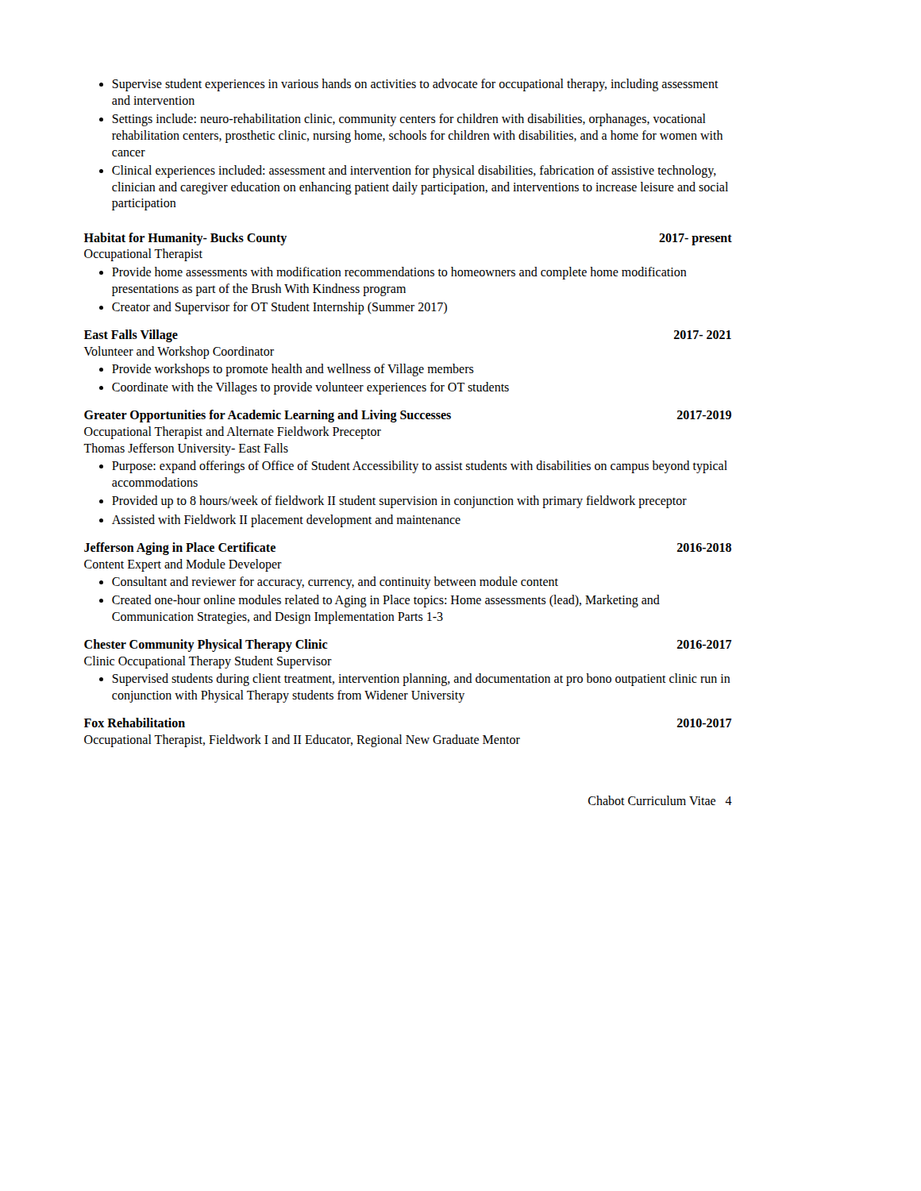Supervise student experiences in various hands on activities to advocate for occupational therapy, including assessment and intervention
Settings include: neuro-rehabilitation clinic, community centers for children with disabilities, orphanages, vocational rehabilitation centers, prosthetic clinic, nursing home, schools for children with disabilities, and a home for women with cancer
Clinical experiences included: assessment and intervention for physical disabilities, fabrication of assistive technology, clinician and caregiver education on enhancing patient daily participation, and interventions to increase leisure and social participation
Habitat for Humanity- Bucks County 2017- present
Occupational Therapist
Provide home assessments with modification recommendations to homeowners and complete home modification presentations as part of the Brush With Kindness program
Creator and Supervisor for OT Student Internship (Summer 2017)
East Falls Village 2017- 2021
Volunteer and Workshop Coordinator
Provide workshops to promote health and wellness of Village members
Coordinate with the Villages to provide volunteer experiences for OT students
Greater Opportunities for Academic Learning and Living Successes 2017-2019
Occupational Therapist and Alternate Fieldwork Preceptor
Thomas Jefferson University- East Falls
Purpose: expand offerings of Office of Student Accessibility to assist students with disabilities on campus beyond typical accommodations
Provided up to 8 hours/week of fieldwork II student supervision in conjunction with primary fieldwork preceptor
Assisted with Fieldwork II placement development and maintenance
Jefferson Aging in Place Certificate 2016-2018
Content Expert and Module Developer
Consultant and reviewer for accuracy, currency, and continuity between module content
Created one-hour online modules related to Aging in Place topics: Home assessments (lead), Marketing and Communication Strategies, and Design Implementation Parts 1-3
Chester Community Physical Therapy Clinic 2016-2017
Clinic Occupational Therapy Student Supervisor
Supervised students during client treatment, intervention planning, and documentation at pro bono outpatient clinic run in conjunction with Physical Therapy students from Widener University
Fox Rehabilitation 2010-2017
Occupational Therapist, Fieldwork I and II Educator, Regional New Graduate Mentor
Chabot Curriculum Vitae 4